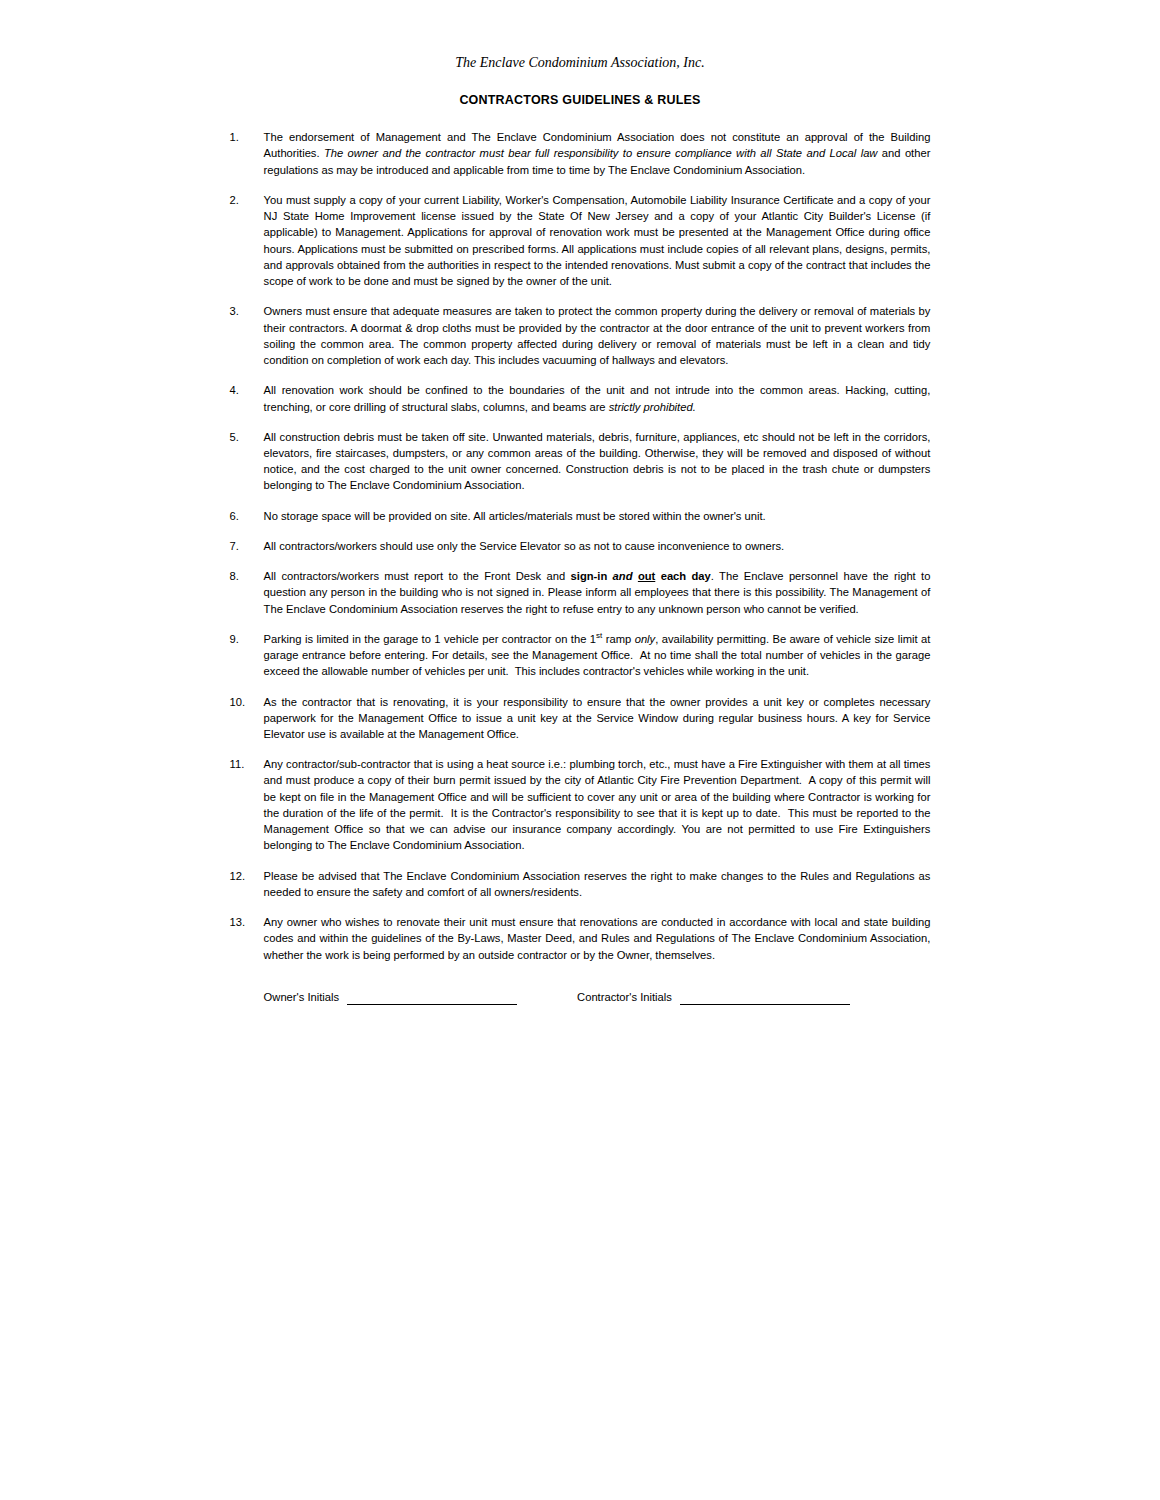The Enclave Condominium Association, Inc.
CONTRACTORS GUIDELINES & RULES
The endorsement of Management and The Enclave Condominium Association does not constitute an approval of the Building Authorities. The owner and the contractor must bear full responsibility to ensure compliance with all State and Local law and other regulations as may be introduced and applicable from time to time by The Enclave Condominium Association.
You must supply a copy of your current Liability, Worker's Compensation, Automobile Liability Insurance Certificate and a copy of your NJ State Home Improvement license issued by the State Of New Jersey and a copy of your Atlantic City Builder's License (if applicable) to Management. Applications for approval of renovation work must be presented at the Management Office during office hours. Applications must be submitted on prescribed forms. All applications must include copies of all relevant plans, designs, permits, and approvals obtained from the authorities in respect to the intended renovations. Must submit a copy of the contract that includes the scope of work to be done and must be signed by the owner of the unit.
Owners must ensure that adequate measures are taken to protect the common property during the delivery or removal of materials by their contractors. A doormat & drop cloths must be provided by the contractor at the door entrance of the unit to prevent workers from soiling the common area. The common property affected during delivery or removal of materials must be left in a clean and tidy condition on completion of work each day. This includes vacuuming of hallways and elevators.
All renovation work should be confined to the boundaries of the unit and not intrude into the common areas. Hacking, cutting, trenching, or core drilling of structural slabs, columns, and beams are strictly prohibited.
All construction debris must be taken off site. Unwanted materials, debris, furniture, appliances, etc should not be left in the corridors, elevators, fire staircases, dumpsters, or any common areas of the building. Otherwise, they will be removed and disposed of without notice, and the cost charged to the unit owner concerned. Construction debris is not to be placed in the trash chute or dumpsters belonging to The Enclave Condominium Association.
No storage space will be provided on site. All articles/materials must be stored within the owner's unit.
All contractors/workers should use only the Service Elevator so as not to cause inconvenience to owners.
All contractors/workers must report to the Front Desk and sign-in and out each day. The Enclave personnel have the right to question any person in the building who is not signed in. Please inform all employees that there is this possibility. The Management of The Enclave Condominium Association reserves the right to refuse entry to any unknown person who cannot be verified.
Parking is limited in the garage to 1 vehicle per contractor on the 1st ramp only, availability permitting. Be aware of vehicle size limit at garage entrance before entering. For details, see the Management Office. At no time shall the total number of vehicles in the garage exceed the allowable number of vehicles per unit. This includes contractor's vehicles while working in the unit.
As the contractor that is renovating, it is your responsibility to ensure that the owner provides a unit key or completes necessary paperwork for the Management Office to issue a unit key at the Service Window during regular business hours. A key for Service Elevator use is available at the Management Office.
Any contractor/sub-contractor that is using a heat source i.e.: plumbing torch, etc., must have a Fire Extinguisher with them at all times and must produce a copy of their burn permit issued by the city of Atlantic City Fire Prevention Department. A copy of this permit will be kept on file in the Management Office and will be sufficient to cover any unit or area of the building where Contractor is working for the duration of the life of the permit. It is the Contractor's responsibility to see that it is kept up to date. This must be reported to the Management Office so that we can advise our insurance company accordingly. You are not permitted to use Fire Extinguishers belonging to The Enclave Condominium Association.
Please be advised that The Enclave Condominium Association reserves the right to make changes to the Rules and Regulations as needed to ensure the safety and comfort of all owners/residents.
Any owner who wishes to renovate their unit must ensure that renovations are conducted in accordance with local and state building codes and within the guidelines of the By-Laws, Master Deed, and Rules and Regulations of The Enclave Condominium Association, whether the work is being performed by an outside contractor or by the Owner, themselves.
Owner's Initials
Contractor's Initials